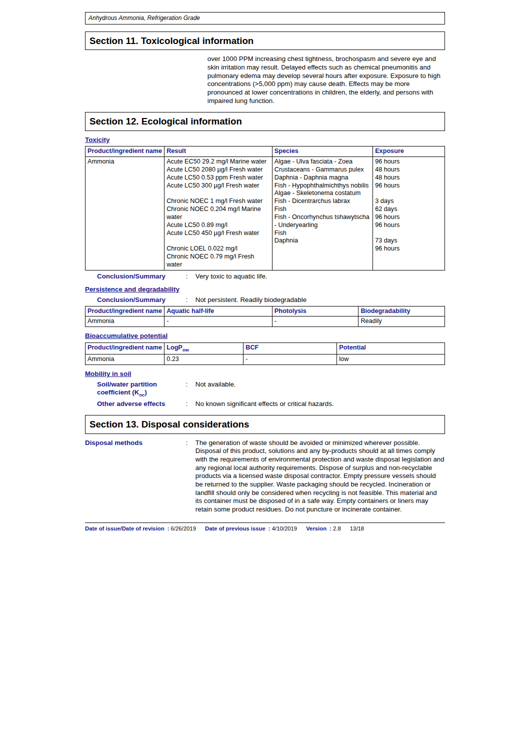Anhydrous Ammonia, Refrigeration Grade
Section 11. Toxicological information
over 1000 PPM increasing chest tightness, brochospasm and severe eye and skin irritation may result. Delayed effects such as chemical pneumonitis and pulmonary edema may develop several hours after exposure. Exposure to high concentrations (>5,000 ppm) may cause death. Effects may be more pronounced at lower concentrations in children, the elderly, and persons with impaired lung function.
Section 12. Ecological information
Toxicity
| Product/ingredient name | Result | Species | Exposure |
| --- | --- | --- | --- |
| Ammonia | Acute EC50 29.2 mg/l Marine water Acute LC50 2080 µg/l Fresh water Acute LC50 0.53 ppm Fresh water Acute LC50 300 µg/l Fresh water Chronic NOEC 1 mg/l Fresh water Chronic NOEC 0.204 mg/l Marine water Acute LC50 0.89 mg/l Acute LC50 450 µg/l Fresh water Chronic LOEL 0.022 mg/l Chronic NOEC 0.79 mg/l Fresh water | Algae - Ulva fasciata - Zoea Crustaceans - Gammarus pulex Daphnia - Daphnia magna Fish - Hypophthalmichthys nobilis Algae - Skeletonema costatum Fish - Dicentrarchus labrax Fish Fish - Oncorhynchus tshawytscha - Underyearling Fish Daphnia | 96 hours 48 hours 48 hours 96 hours 3 days 62 days 96 hours 96 hours 73 days 96 hours |
Conclusion/Summary
:
Very toxic to aquatic life.
Persistence and degradability
Conclusion/Summary
:
Not persistent. Readily biodegradable
| Product/ingredient name | Aquatic half-life | Photolysis | Biodegradability |
| --- | --- | --- | --- |
| Ammonia | - | - | Readily |
Bioaccumulative potential
| Product/ingredient name | LogP ow | BCF | Potential |
| --- | --- | --- | --- |
| Ammonia | 0.23 | - | low |
Mobility in soil
Soil/water partition coefficient (Koc)
:
Not available.
Other adverse effects
:
No known significant effects or critical hazards.
Section 13. Disposal considerations
Disposal methods
:
The generation of waste should be avoided or minimized wherever possible. Disposal of this product, solutions and any by-products should at all times comply with the requirements of environmental protection and waste disposal legislation and any regional local authority requirements. Dispose of surplus and non-recyclable products via a licensed waste disposal contractor. Empty pressure vessels should be returned to the supplier. Waste packaging should be recycled. Incineration or landfill should only be considered when recycling is not feasible. This material and its container must be disposed of in a safe way. Empty containers or liners may retain some product residues. Do not puncture or incinerate container.
Date of issue/Date of revision : 6/26/2019 Date of previous issue : 4/10/2019 Version : 2.8 13/18